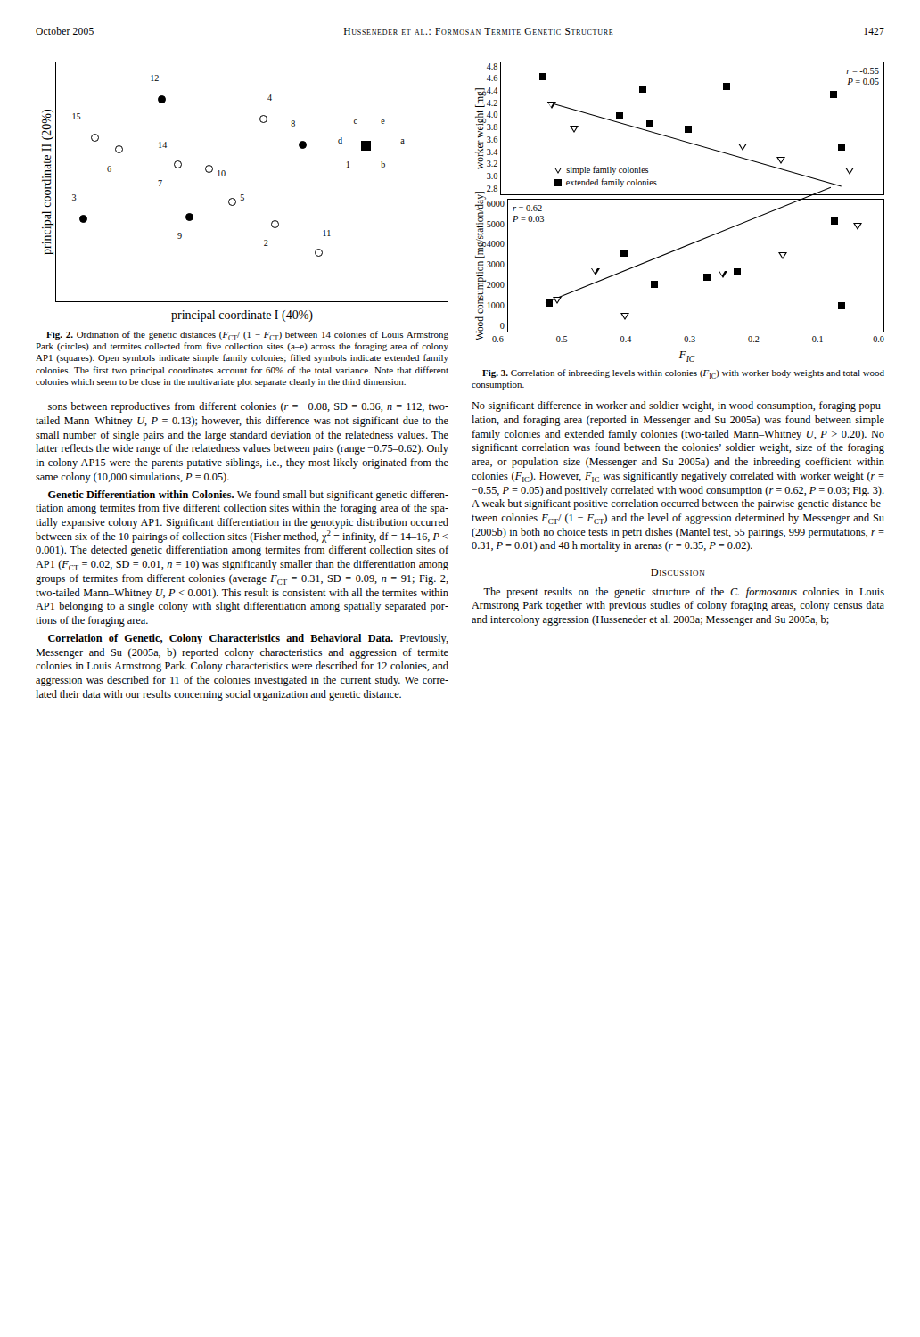October 2005
Husseneder et al.: Formosan Termite Genetic Structure
1427
principal coordinate II (20%)
12
4
15
6
8
c
e
d
a
1
b
14
10
7
5
3
9
2
11
principal coordinate I (40%)
Fig. 2. Ordination of the genetic distances (FCT/ (1 − FCT) between 14 colonies of Louis Armstrong Park (circles) and termites collected from five collection sites (a–e) across the foraging area of colony AP1 (squares). Open symbols indicate simple family colonies; filled symbols indicate extended family colonies. The first two principal coordinates account for 60% of the total variance. Note that different colonies which seem to be close in the multivariate plot separate clearly in the third dimension.
sons between reproductives from different colonies (r = −0.08, SD = 0.36, n = 112, two-tailed Mann–Whitney U, P = 0.13); however, this difference was not significant due to the small number of single pairs and the large standard deviation of the relatedness values. The latter reflects the wide range of the relatedness values between pairs (range −0.75–0.62). Only in colony AP15 were the parents putative siblings, i.e., they most likely originated from the same colony (10,000 simulations, P = 0.05).
Genetic Differentiation within Colonies. We found small but significant genetic differentiation among termites from five different collection sites within the foraging area of the spatially expansive colony AP1. Significant differentiation in the genotypic distribution occurred between six of the 10 pairings of collection sites (Fisher method, χ2 = infinity, df = 14–16, P < 0.001). The detected genetic differentiation among termites from different collection sites of AP1 (FCT = 0.02, SD = 0.01, n = 10) was significantly smaller than the differentiation among groups of termites from different colonies (average FCT = 0.31, SD = 0.09, n = 91; Fig. 2, two-tailed Mann–Whitney U, P < 0.001). This result is consistent with all the termites within AP1 belonging to a single colony with slight differentiation among spatially separated portions of the foraging area.
Correlation of Genetic, Colony Characteristics and Behavioral Data. Previously, Messenger and Su (2005a, b) reported colony characteristics and aggression of termite colonies in Louis Armstrong Park. Colony characteristics were described for 12 colonies, and aggression was described for 11 of the colonies investigated in the current study. We correlated their data with our results concerning social organization and genetic distance.
worker weight [mg]
4.8
4.6
4.4
4.2
4.0
3.8
3.6
3.4
3.2
3.0
2.8
r = -0.55
P = 0.05
simple family colonies
extended family colonies
Wood consumption [mg/station/day]
6000
5000
4000
3000
2000
1000
0
r = 0.62
P = 0.03
x
-0.6-0.5-0.4-0.3-0.2-0.10.0
FIC
Fig. 3. Correlation of inbreeding levels within colonies (FIC) with worker body weights and total wood consumption.
No significant difference in worker and soldier weight, in wood consumption, foraging population, and foraging area (reported in Messenger and Su 2005a) was found between simple family colonies and extended family colonies (two-tailed Mann–Whitney U, P > 0.20). No significant correlation was found between the colonies’ soldier weight, size of the foraging area, or population size (Messenger and Su 2005a) and the inbreeding coefficient within colonies (FIC). However, FIC was significantly negatively correlated with worker weight (r = −0.55, P = 0.05) and positively correlated with wood consumption (r = 0.62, P = 0.03; Fig. 3). A weak but significant positive correlation occurred between the pairwise genetic distance between colonies FCT/ (1 − FCT) and the level of aggression determined by Messenger and Su (2005b) in both no choice tests in petri dishes (Mantel test, 55 pairings, 999 permutations, r = 0.31, P = 0.01) and 48 h mortality in arenas (r = 0.35, P = 0.02).
Discussion
The present results on the genetic structure of the C. formosanus colonies in Louis Armstrong Park together with previous studies of colony foraging areas, colony census data and intercolony aggression (Husseneder et al. 2003a; Messenger and Su 2005a, b;